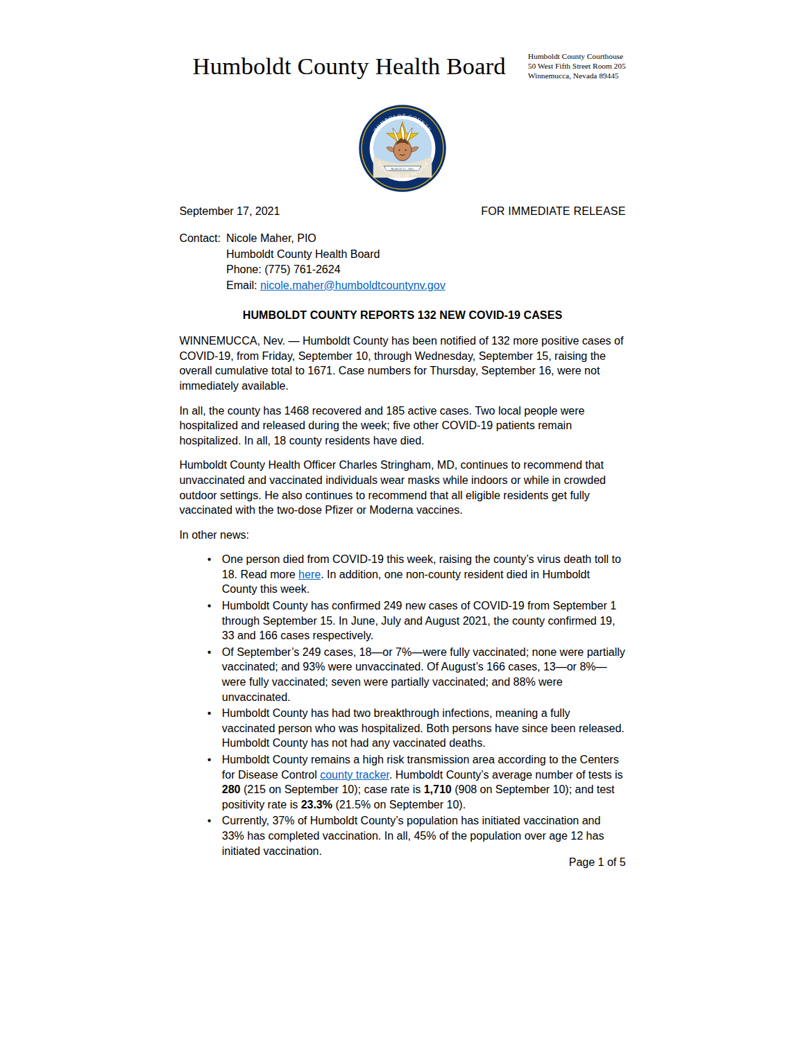Humboldt County Courthouse
50 West Fifth Street Room 205
Winnemucca, Nevada 89445
Humboldt County Health Board
MARCH 21, 1861 HUMBOLDT COUNTY TERRITORY OF NEVADA
September 17, 2021
FOR IMMEDIATE RELEASE
| Contact: | Nicole Maher, PIO |
| | Humboldt County Health Board |
| | Phone: (775) 761-2624 |
| | Email: nicole.maher@humboldtcountynv.gov |
HUMBOLDT COUNTY REPORTS 132 NEW COVID-19 CASES
WINNEMUCCA, Nev. — Humboldt County has been notified of 132 more positive cases of COVID-19, from Friday, September 10, through Wednesday, September 15, raising the overall cumulative total to 1671. Case numbers for Thursday, September 16, were not immediately available.
In all, the county has 1468 recovered and 185 active cases. Two local people were hospitalized and released during the week; five other COVID-19 patients remain hospitalized. In all, 18 county residents have died.
Humboldt County Health Officer Charles Stringham, MD, continues to recommend that unvaccinated and vaccinated individuals wear masks while indoors or while in crowded outdoor settings. He also continues to recommend that all eligible residents get fully vaccinated with the two-dose Pfizer or Moderna vaccines.
In other news:
One person died from COVID-19 this week, raising the county’s virus death toll to 18. Read more here. In addition, one non-county resident died in Humboldt County this week.
Humboldt County has confirmed 249 new cases of COVID-19 from September 1 through September 15. In June, July and August 2021, the county confirmed 19, 33 and 166 cases respectively.
Of September’s 249 cases, 18—or 7%—were fully vaccinated; none were partially vaccinated; and 93% were unvaccinated. Of August’s 166 cases, 13—or 8%—were fully vaccinated; seven were partially vaccinated; and 88% were unvaccinated.
Humboldt County has had two breakthrough infections, meaning a fully vaccinated person who was hospitalized. Both persons have since been released. Humboldt County has not had any vaccinated deaths.
Humboldt County remains a high risk transmission area according to the Centers for Disease Control county tracker. Humboldt County’s average number of tests is 280 (215 on September 10); case rate is 1,710 (908 on September 10); and test positivity rate is 23.3% (21.5% on September 10).
Currently, 37% of Humboldt County’s population has initiated vaccination and 33% has completed vaccination. In all, 45% of the population over age 12 has initiated vaccination.
Page 1 of 5